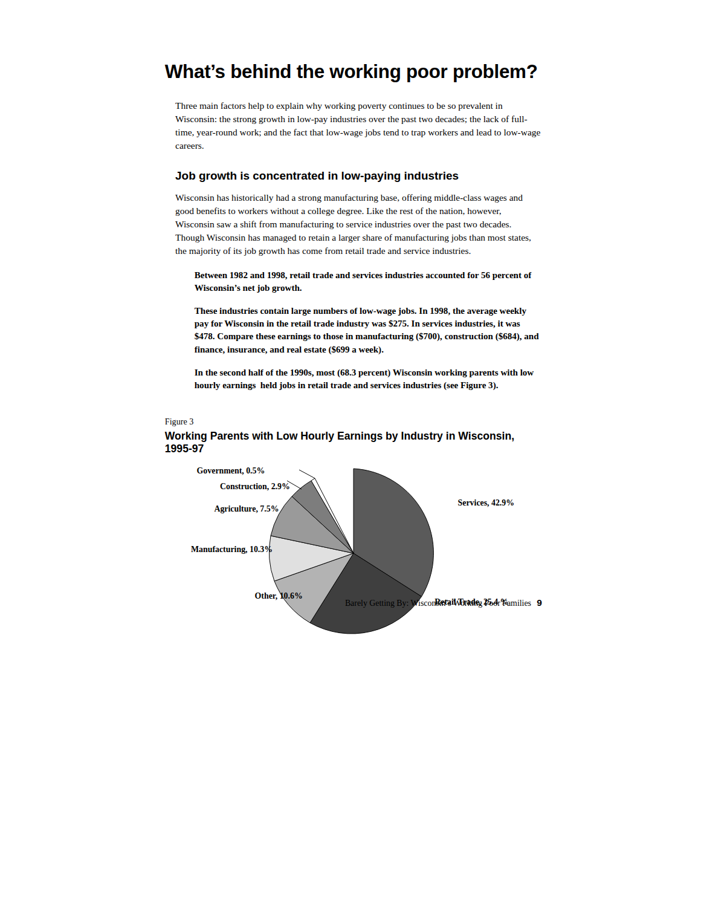What’s behind the working poor problem?
Three main factors help to explain why working poverty continues to be so prevalent in Wisconsin: the strong growth in low-pay industries over the past two decades; the lack of full-time, year-round work; and the fact that low-wage jobs tend to trap workers and lead to low-wage careers.
Job growth is concentrated in low-paying industries
Wisconsin has historically had a strong manufacturing base, offering middle-class wages and good benefits to workers without a college degree. Like the rest of the nation, however, Wisconsin saw a shift from manufacturing to service industries over the past two decades. Though Wisconsin has managed to retain a larger share of manufacturing jobs than most states, the majority of its job growth has come from retail trade and service industries.
Between 1982 and 1998, retail trade and services industries accounted for 56 percent of Wisconsin’s net job growth.
These industries contain large numbers of low-wage jobs. In 1998, the average weekly pay for Wisconsin in the retail trade industry was $275. In services industries, it was $478. Compare these earnings to those in manufacturing ($700), construction ($684), and finance, insurance, and real estate ($699 a week).
In the second half of the 1990s, most (68.3 percent) Wisconsin working parents with low hourly earnings held jobs in retail trade and services industries (see Figure 3).
Figure 3
Working Parents with Low Hourly Earnings by Industry in Wisconsin, 1995-97
Government, 0.5%
Construction, 2.9%
Agriculture, 7.5%
Manufacturing, 10.3%
Other, 10.6%
Services, 42.9%
Retail Trade, 25.4 %
Source: Center on Budget and Policy Priorities, 1998
Barely Getting By: Wisconsin’s Working Poor Families 9